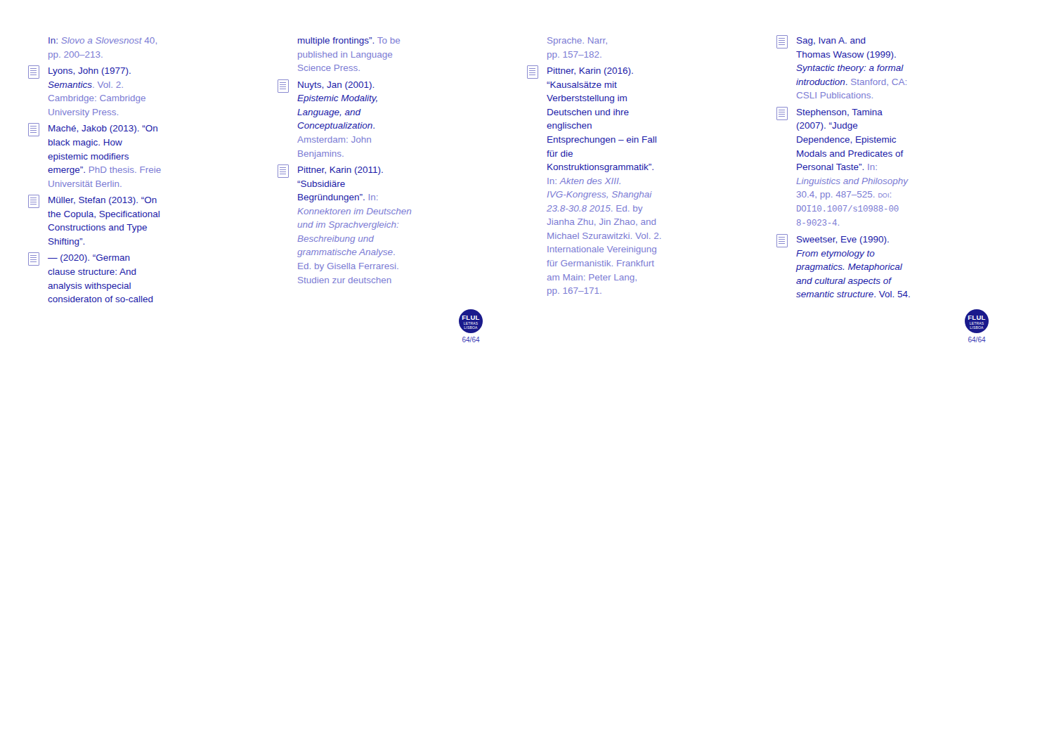In: Slovo a Slovesnost 40,
pp. 200–213.
Lyons, John (1977).
Semantics. Vol. 2.
Cambridge: Cambridge
University Press.
Maché, Jakob (2013). “On
black magic. How
epistemic modifiers
emerge”. PhD thesis. Freie
Universität Berlin.
Müller, Stefan (2013). “On
the Copula, Specificational
Constructions and Type
Shifting”.
— (2020). “German
clause structure: And
analysis withspecial
consideraton of so-called
multiple frontings”. To be
published in Language
Science Press.
Nuyts, Jan (2001).
Epistemic Modality,
Language, and
Conceptualization.
Amsterdam: John
Benjamins.
Pittner, Karin (2011).
“Subsidiäre
Begründungen”. In:
Konnektoren im Deutschen
und im Sprachvergleich:
Beschreibung und
grammatische Analyse.
Ed. by Gisella Ferraresi.
Studien zur deutschen
Sprache. Narr,
pp. 157–182.
Pittner, Karin (2016).
“Kausalsätze mit
Verberststellung im
Deutschen und ihre
englischen
Entsprechungen – ein Fall
für die
Konstruktionsgrammatik”.
In: Akten des XIII.
IVG-Kongress, Shanghai
23.8-30.8 2015. Ed. by
Jianha Zhu, Jin Zhao, and
Michael Szurawitzki. Vol. 2.
Internationale Vereinigung
für Germanistik. Frankfurt
am Main: Peter Lang,
pp. 167–171.
Sag, Ivan A. and
Thomas Wasow (1999).
Syntactic theory: a formal
introduction. Stanford, CA:
CSLI Publications.
Stephenson, Tamina
(2007). “Judge
Dependence, Epistemic
Modals and Predicates of
Personal Taste”. In:
Linguistics and Philosophy
30.4, pp. 487–525. doi:
DOI10.1007/s10988-00
8-9023-4.
Sweetser, Eve (1990).
From etymology to
pragmatics. Metaphorical
and cultural aspects of
semantic structure. Vol. 54.
FLUL
LETRAS
LISBOA
64/64
FLUL
LETRAS
LISBOA
64/64
Cambridge studies in
linguistics. Cambridge:
University Press.
FLUL
LETRAS
LISBOA
64/64